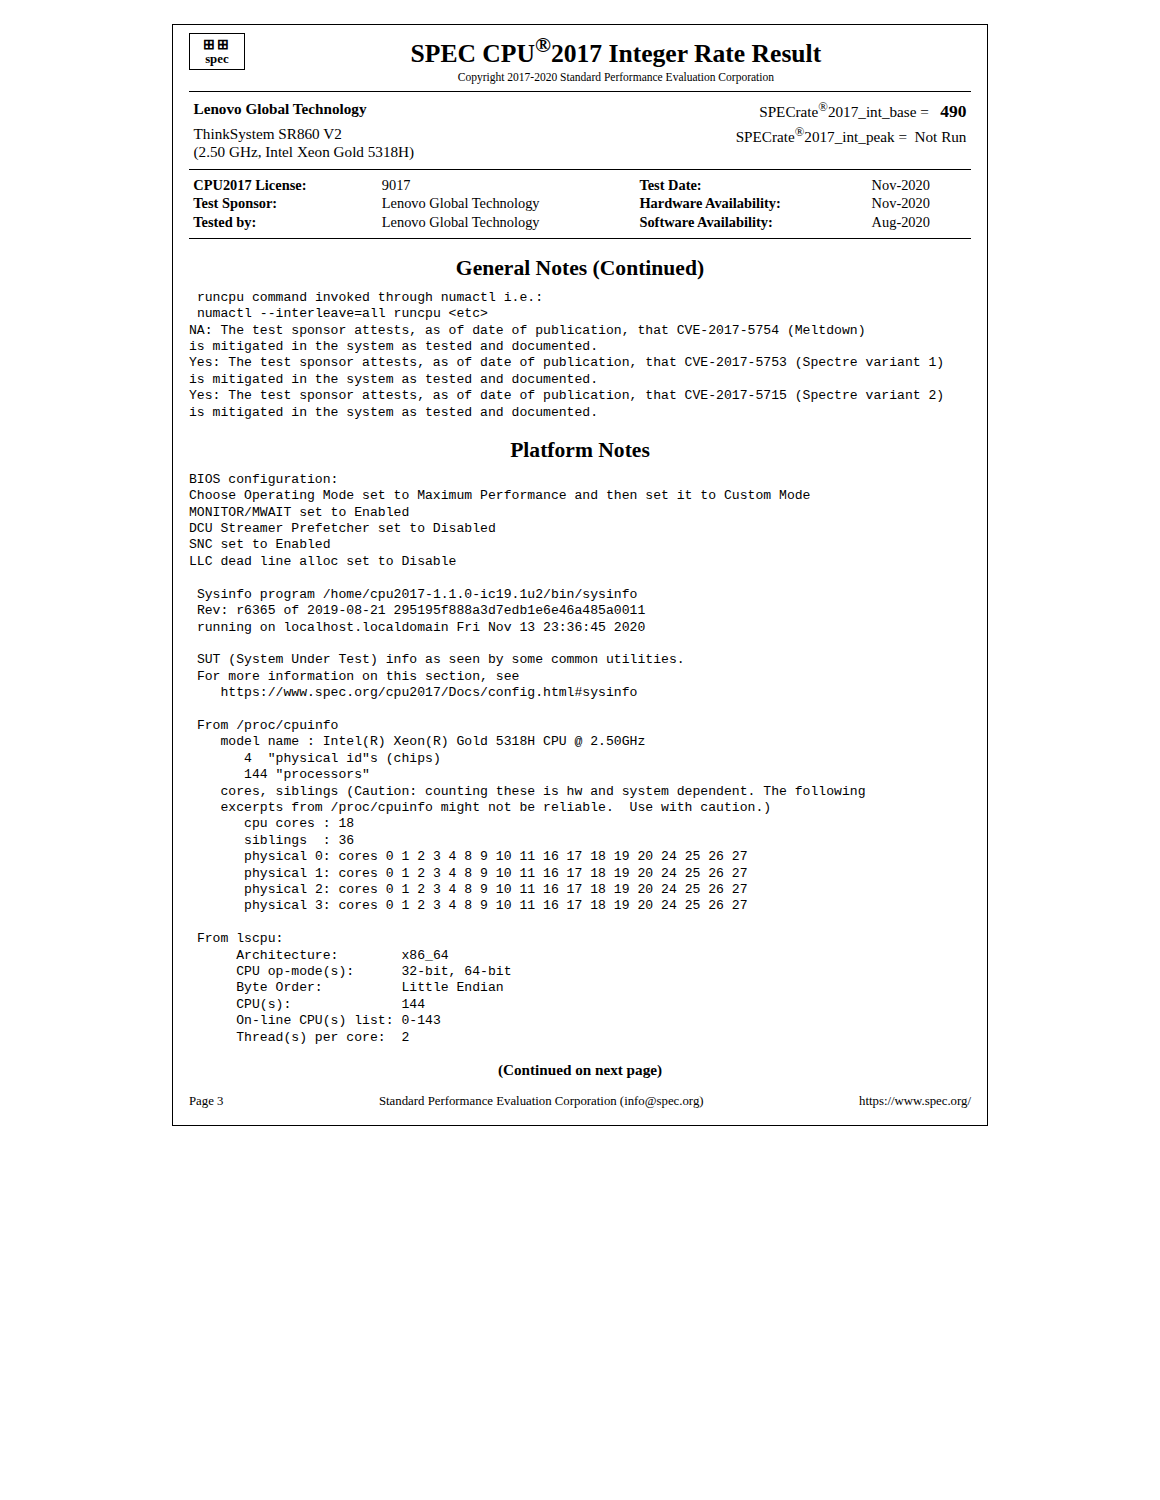⊞⊞
spec
SPEC CPU®2017 Integer Rate Result
Copyright 2017-2020 Standard Performance Evaluation Corporation
| Lenovo Global Technology | SPECrate ® 2017_int_base = 490 |
| ThinkSystem SR860 V2 (2.50 GHz, Intel Xeon Gold 5318H) | SPECrate ® 2017_int_peak = Not Run |
| CPU2017 License: | 9017 | Test Date: | Nov-2020 |
| Test Sponsor: | Lenovo Global Technology | Hardware Availability: | Nov-2020 |
| Tested by: | Lenovo Global Technology | Software Availability: | Aug-2020 |
General Notes (Continued)
 runcpu command invoked through numactl i.e.:
 numactl --interleave=all runcpu <etc>
NA: The test sponsor attests, as of date of publication, that CVE-2017-5754 (Meltdown)
is mitigated in the system as tested and documented.
Yes: The test sponsor attests, as of date of publication, that CVE-2017-5753 (Spectre variant 1)
is mitigated in the system as tested and documented.
Yes: The test sponsor attests, as of date of publication, that CVE-2017-5715 (Spectre variant 2)
is mitigated in the system as tested and documented.
Platform Notes
BIOS configuration:
Choose Operating Mode set to Maximum Performance and then set it to Custom Mode
MONITOR/MWAIT set to Enabled
DCU Streamer Prefetcher set to Disabled
SNC set to Enabled
LLC dead line alloc set to Disable

 Sysinfo program /home/cpu2017-1.1.0-ic19.1u2/bin/sysinfo
 Rev: r6365 of 2019-08-21 295195f888a3d7edb1e6e46a485a0011
 running on localhost.localdomain Fri Nov 13 23:36:45 2020

 SUT (System Under Test) info as seen by some common utilities.
 For more information on this section, see
    https://www.spec.org/cpu2017/Docs/config.html#sysinfo

 From /proc/cpuinfo
    model name : Intel(R) Xeon(R) Gold 5318H CPU @ 2.50GHz
       4  "physical id"s (chips)
       144 "processors"
    cores, siblings (Caution: counting these is hw and system dependent. The following
    excerpts from /proc/cpuinfo might not be reliable.  Use with caution.)
       cpu cores : 18
       siblings  : 36
       physical 0: cores 0 1 2 3 4 8 9 10 11 16 17 18 19 20 24 25 26 27
       physical 1: cores 0 1 2 3 4 8 9 10 11 16 17 18 19 20 24 25 26 27
       physical 2: cores 0 1 2 3 4 8 9 10 11 16 17 18 19 20 24 25 26 27
       physical 3: cores 0 1 2 3 4 8 9 10 11 16 17 18 19 20 24 25 26 27

 From lscpu:
      Architecture:        x86_64
      CPU op-mode(s):      32-bit, 64-bit
      Byte Order:          Little Endian
      CPU(s):              144
      On-line CPU(s) list: 0-143
      Thread(s) per core:  2
(Continued on next page)
Page 3 Standard Performance Evaluation Corporation (info@spec.org) https://www.spec.org/